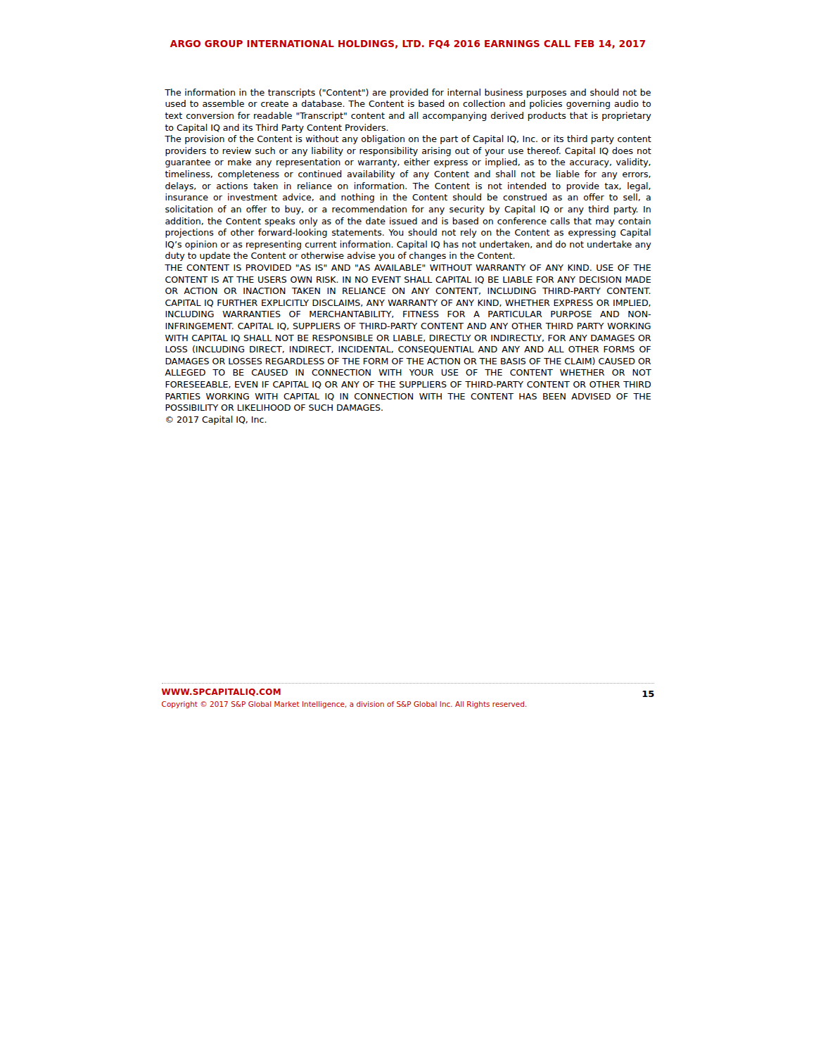ARGO GROUP INTERNATIONAL HOLDINGS, LTD. FQ4 2016 EARNINGS CALL FEB 14, 2017
The information in the transcripts ("Content") are provided for internal business purposes and should not be used to assemble or create a database. The Content is based on collection and policies governing audio to text conversion for readable "Transcript" content and all accompanying derived products that is proprietary to Capital IQ and its Third Party Content Providers.
The provision of the Content is without any obligation on the part of Capital IQ, Inc. or its third party content providers to review such or any liability or responsibility arising out of your use thereof. Capital IQ does not guarantee or make any representation or warranty, either express or implied, as to the accuracy, validity, timeliness, completeness or continued availability of any Content and shall not be liable for any errors, delays, or actions taken in reliance on information. The Content is not intended to provide tax, legal, insurance or investment advice, and nothing in the Content should be construed as an offer to sell, a solicitation of an offer to buy, or a recommendation for any security by Capital IQ or any third party. In addition, the Content speaks only as of the date issued and is based on conference calls that may contain projections of other forward-looking statements. You should not rely on the Content as expressing Capital IQ’s opinion or as representing current information. Capital IQ has not undertaken, and do not undertake any duty to update the Content or otherwise advise you of changes in the Content.
THE CONTENT IS PROVIDED "AS IS" AND "AS AVAILABLE" WITHOUT WARRANTY OF ANY KIND. USE OF THE CONTENT IS AT THE USERS OWN RISK. IN NO EVENT SHALL CAPITAL IQ BE LIABLE FOR ANY DECISION MADE OR ACTION OR INACTION TAKEN IN RELIANCE ON ANY CONTENT, INCLUDING THIRD-PARTY CONTENT. CAPITAL IQ FURTHER EXPLICITLY DISCLAIMS, ANY WARRANTY OF ANY KIND, WHETHER EXPRESS OR IMPLIED, INCLUDING WARRANTIES OF MERCHANTABILITY, FITNESS FOR A PARTICULAR PURPOSE AND NON-INFRINGEMENT. CAPITAL IQ, SUPPLIERS OF THIRD-PARTY CONTENT AND ANY OTHER THIRD PARTY WORKING WITH CAPITAL IQ SHALL NOT BE RESPONSIBLE OR LIABLE, DIRECTLY OR INDIRECTLY, FOR ANY DAMAGES OR LOSS (INCLUDING DIRECT, INDIRECT, INCIDENTAL, CONSEQUENTIAL AND ANY AND ALL OTHER FORMS OF DAMAGES OR LOSSES REGARDLESS OF THE FORM OF THE ACTION OR THE BASIS OF THE CLAIM) CAUSED OR ALLEGED TO BE CAUSED IN CONNECTION WITH YOUR USE OF THE CONTENT WHETHER OR NOT FORESEEABLE, EVEN IF CAPITAL IQ OR ANY OF THE SUPPLIERS OF THIRD-PARTY CONTENT OR OTHER THIRD PARTIES WORKING WITH CAPITAL IQ IN CONNECTION WITH THE CONTENT HAS BEEN ADVISED OF THE POSSIBILITY OR LIKELIHOOD OF SUCH DAMAGES.
© 2017 Capital IQ, Inc.
WWW.SPCAPITALIQ.COM
Copyright © 2017 S&P Global Market Intelligence, a division of S&P Global Inc. All Rights reserved.
15